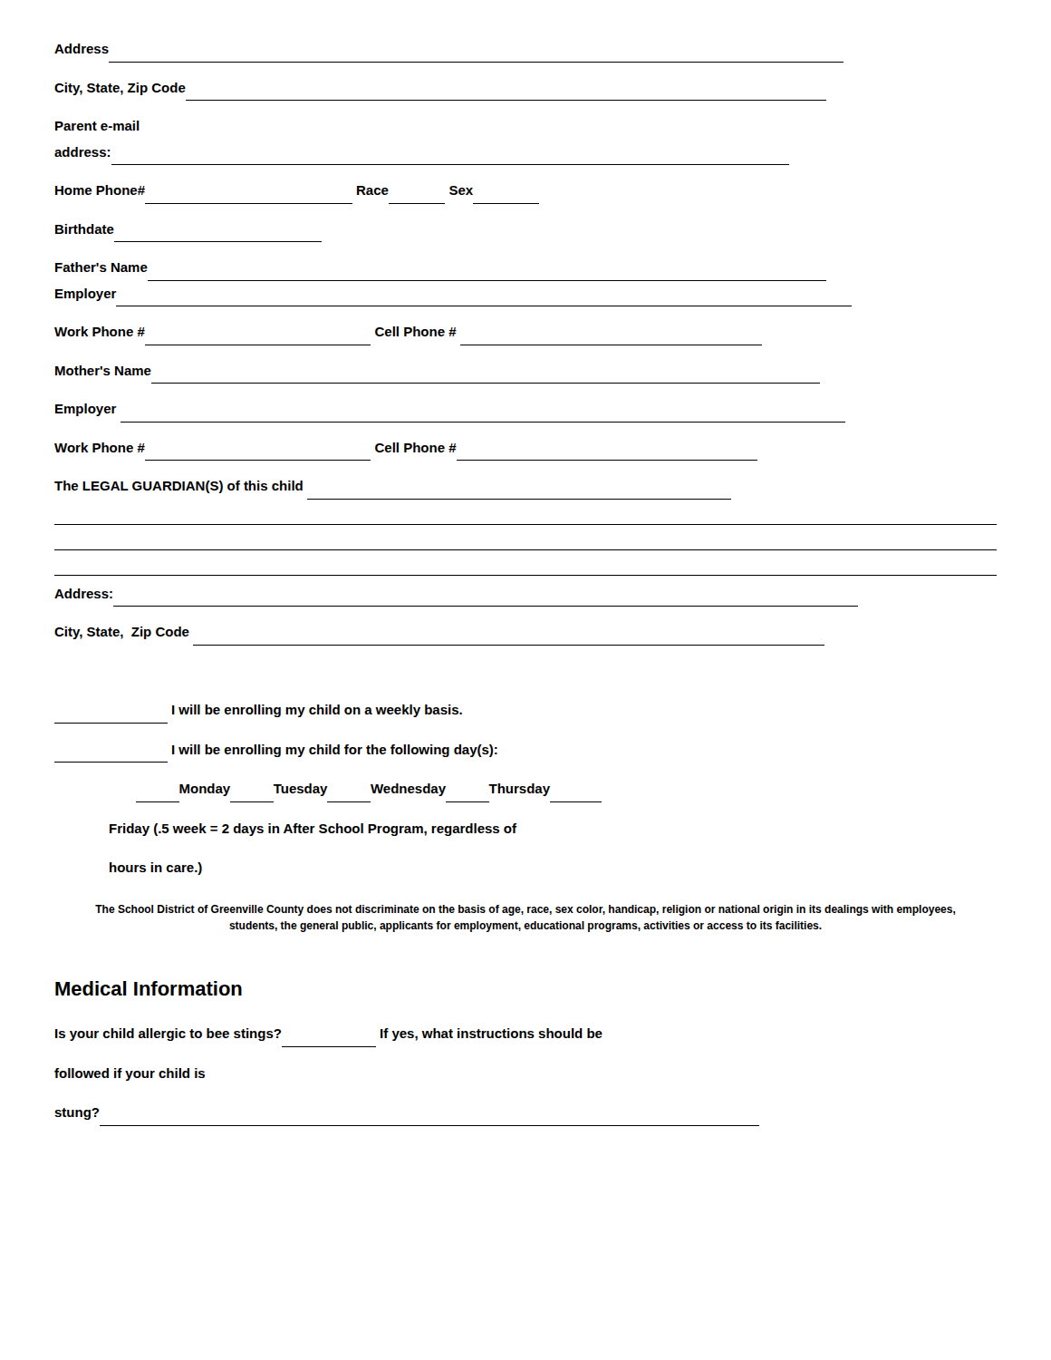Address
City, State, Zip Code
Parent e-mail
address:
Home Phone# Race Sex
Birthdate
Father's Name
Employer
Work Phone # Cell Phone #
Mother's Name
Employer
Work Phone # Cell Phone #
The LEGAL GUARDIAN(S) of this child
Address:
City, State, Zip Code
I will be enrolling my child on a weekly basis.
I will be enrolling my child for the following day(s):
Monday Tuesday Wednesday Thursday
Friday (.5 week = 2 days in After School Program, regardless of
hours in care.)
The School District of Greenville County does not discriminate on the basis of age, race, sex color, handicap, religion or national origin in its dealings with employees, students, the general public, applicants for employment, educational programs, activities or access to its facilities.
Medical Information
Is your child allergic to bee stings? If yes, what instructions should be
followed if your child is
stung?